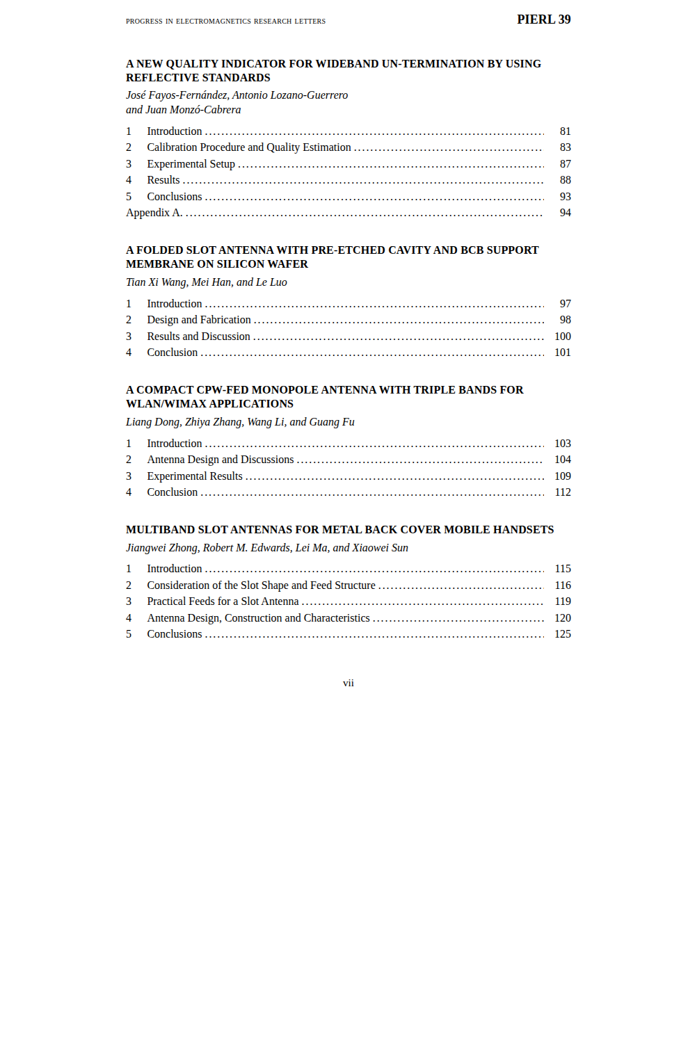progress in electromagnetics research letters PIERL 39
A new quality indicator for wideband un-termination by using reflective standards
José Fayos-Fernández, Antonio Lozano-Guerrero
and Juan Monzó-Cabrera
1 Introduction 81
2 Calibration Procedure and Quality Estimation 83
3 Experimental Setup 87
4 Results 88
5 Conclusions 93
Appendix A. 94
A folded slot antenna with pre-etched cavity and BCB support membrane on silicon wafer
Tian Xi Wang, Mei Han, and Le Luo
1 Introduction 97
2 Design and Fabrication 98
3 Results and Discussion 100
4 Conclusion 101
A compact CPW-fed monopole antenna with triple bands for WLAN/WiMAX applications
Liang Dong, Zhiya Zhang, Wang Li, and Guang Fu
1 Introduction 103
2 Antenna Design and Discussions 104
3 Experimental Results 109
4 Conclusion 112
Multiband slot antennas for metal back cover mobile handsets
Jiangwei Zhong, Robert M. Edwards, Lei Ma, and Xiaowei Sun
1 Introduction 115
2 Consideration of the Slot Shape and Feed Structure 116
3 Practical Feeds for a Slot Antenna 119
4 Antenna Design, Construction and Characteristics 120
5 Conclusions 125
vii